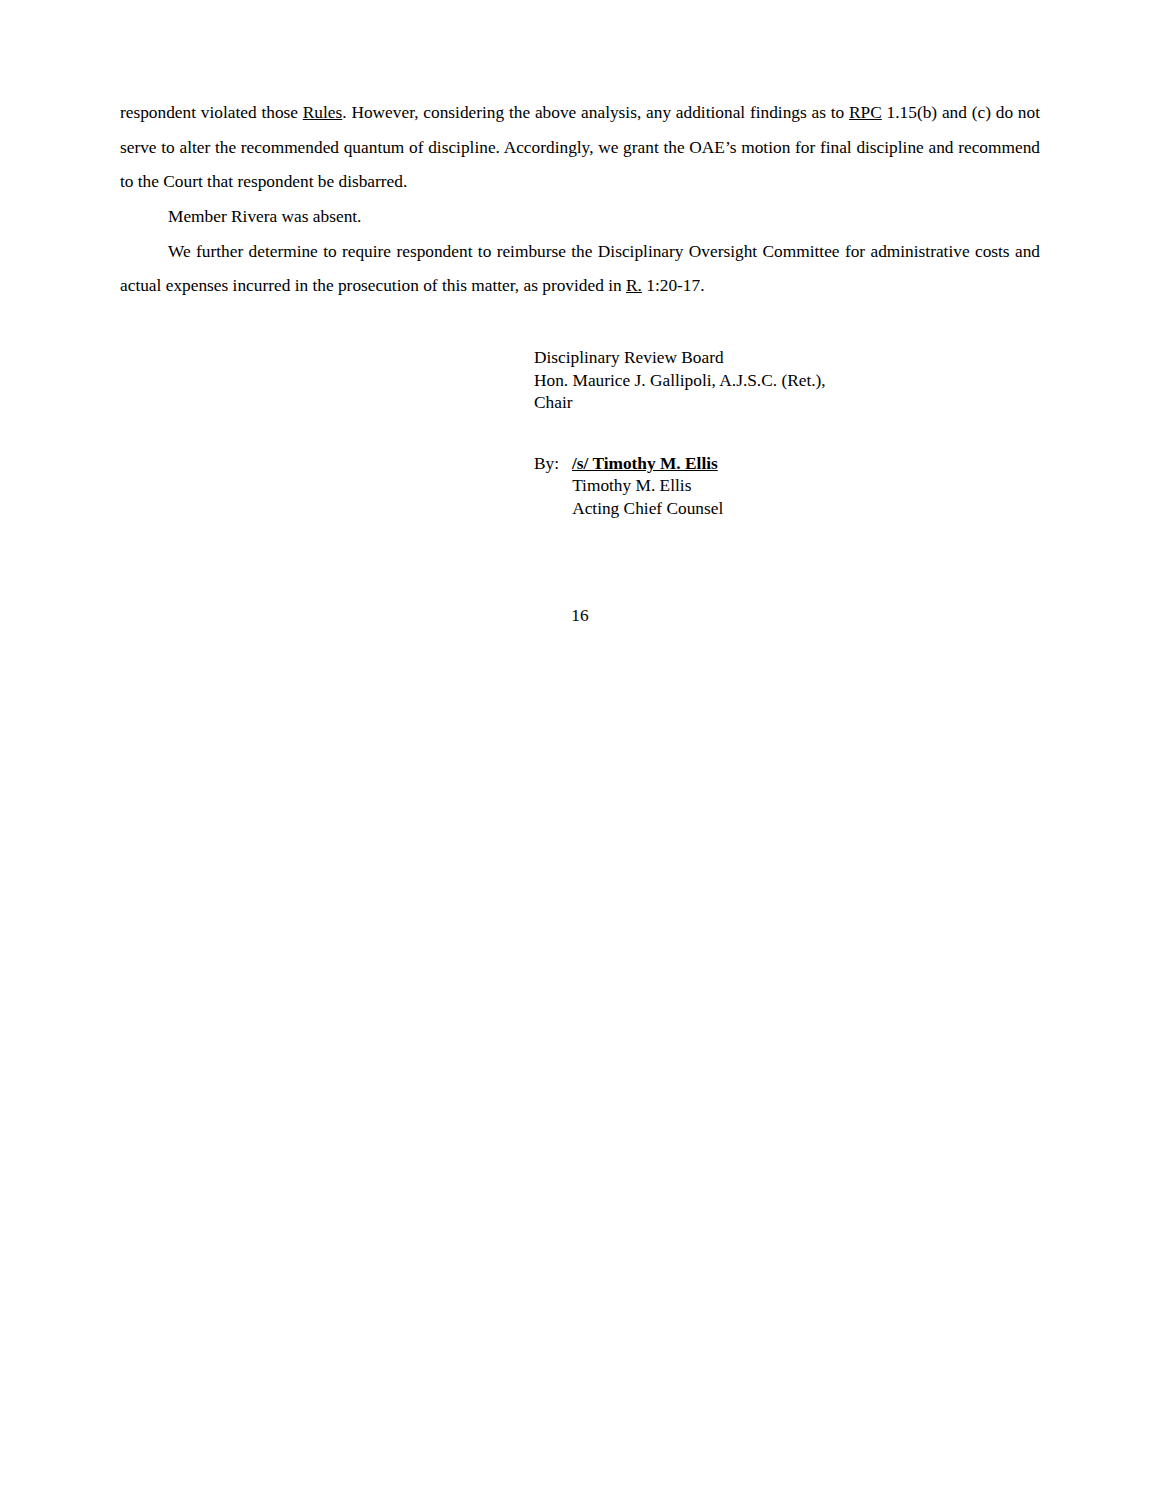respondent violated those Rules. However, considering the above analysis, any additional findings as to RPC 1.15(b) and (c) do not serve to alter the recommended quantum of discipline. Accordingly, we grant the OAE’s motion for final discipline and recommend to the Court that respondent be disbarred.
Member Rivera was absent.
We further determine to require respondent to reimburse the Disciplinary Oversight Committee for administrative costs and actual expenses incurred in the prosecution of this matter, as provided in R. 1:20-17.
Disciplinary Review Board
Hon. Maurice J. Gallipoli, A.J.S.C. (Ret.),
Chair
By: /s/ Timothy M. Ellis
Timothy M. Ellis
Acting Chief Counsel
16